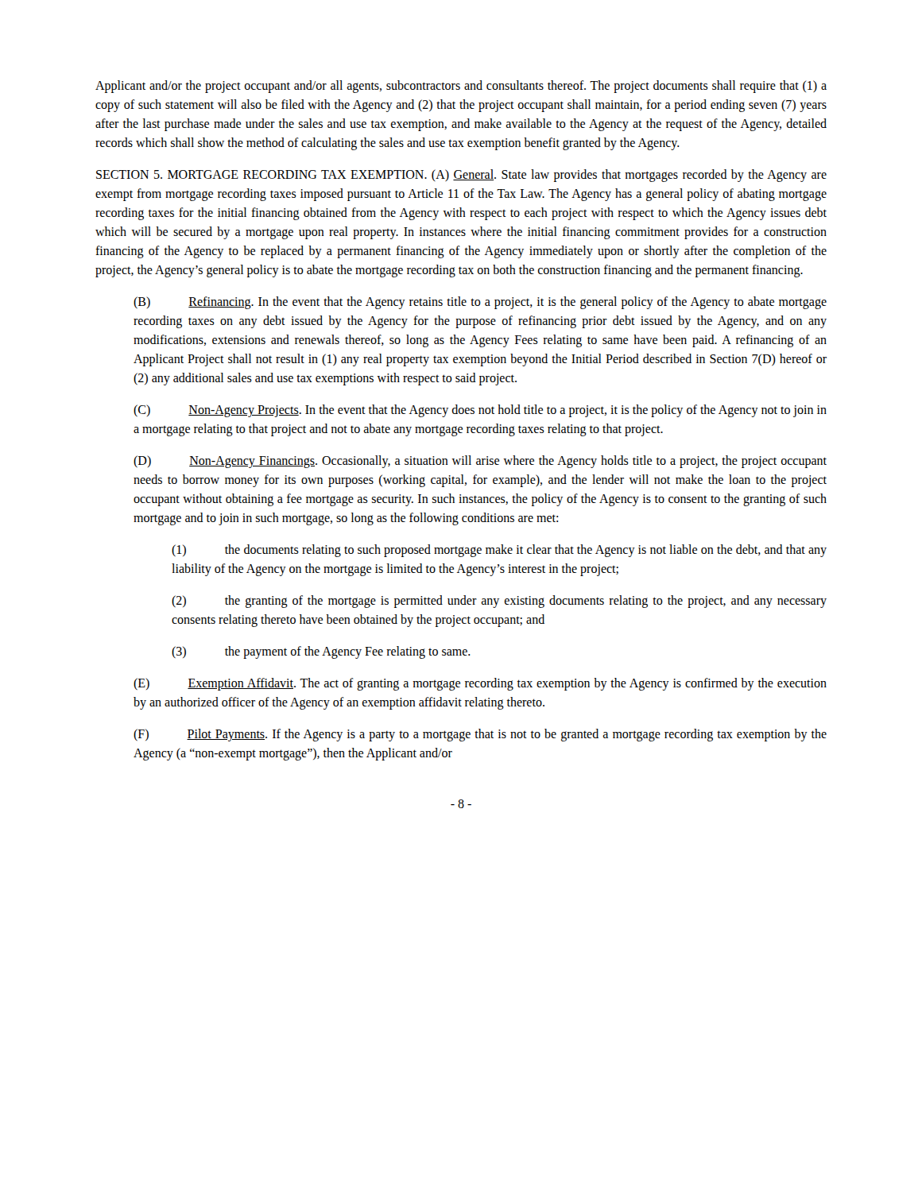Applicant and/or the project occupant and/or all agents, subcontractors and consultants thereof. The project documents shall require that (1) a copy of such statement will also be filed with the Agency and (2) that the project occupant shall maintain, for a period ending seven (7) years after the last purchase made under the sales and use tax exemption, and make available to the Agency at the request of the Agency, detailed records which shall show the method of calculating the sales and use tax exemption benefit granted by the Agency.
SECTION 5. MORTGAGE RECORDING TAX EXEMPTION. (A) General. State law provides that mortgages recorded by the Agency are exempt from mortgage recording taxes imposed pursuant to Article 11 of the Tax Law. The Agency has a general policy of abating mortgage recording taxes for the initial financing obtained from the Agency with respect to each project with respect to which the Agency issues debt which will be secured by a mortgage upon real property. In instances where the initial financing commitment provides for a construction financing of the Agency to be replaced by a permanent financing of the Agency immediately upon or shortly after the completion of the project, the Agency’s general policy is to abate the mortgage recording tax on both the construction financing and the permanent financing.
(B) Refinancing. In the event that the Agency retains title to a project, it is the general policy of the Agency to abate mortgage recording taxes on any debt issued by the Agency for the purpose of refinancing prior debt issued by the Agency, and on any modifications, extensions and renewals thereof, so long as the Agency Fees relating to same have been paid. A refinancing of an Applicant Project shall not result in (1) any real property tax exemption beyond the Initial Period described in Section 7(D) hereof or (2) any additional sales and use tax exemptions with respect to said project.
(C) Non-Agency Projects. In the event that the Agency does not hold title to a project, it is the policy of the Agency not to join in a mortgage relating to that project and not to abate any mortgage recording taxes relating to that project.
(D) Non-Agency Financings. Occasionally, a situation will arise where the Agency holds title to a project, the project occupant needs to borrow money for its own purposes (working capital, for example), and the lender will not make the loan to the project occupant without obtaining a fee mortgage as security. In such instances, the policy of the Agency is to consent to the granting of such mortgage and to join in such mortgage, so long as the following conditions are met:
(1) the documents relating to such proposed mortgage make it clear that the Agency is not liable on the debt, and that any liability of the Agency on the mortgage is limited to the Agency’s interest in the project;
(2) the granting of the mortgage is permitted under any existing documents relating to the project, and any necessary consents relating thereto have been obtained by the project occupant; and
(3) the payment of the Agency Fee relating to same.
(E) Exemption Affidavit. The act of granting a mortgage recording tax exemption by the Agency is confirmed by the execution by an authorized officer of the Agency of an exemption affidavit relating thereto.
(F) Pilot Payments. If the Agency is a party to a mortgage that is not to be granted a mortgage recording tax exemption by the Agency (a “non-exempt mortgage”), then the Applicant and/or
- 8 -